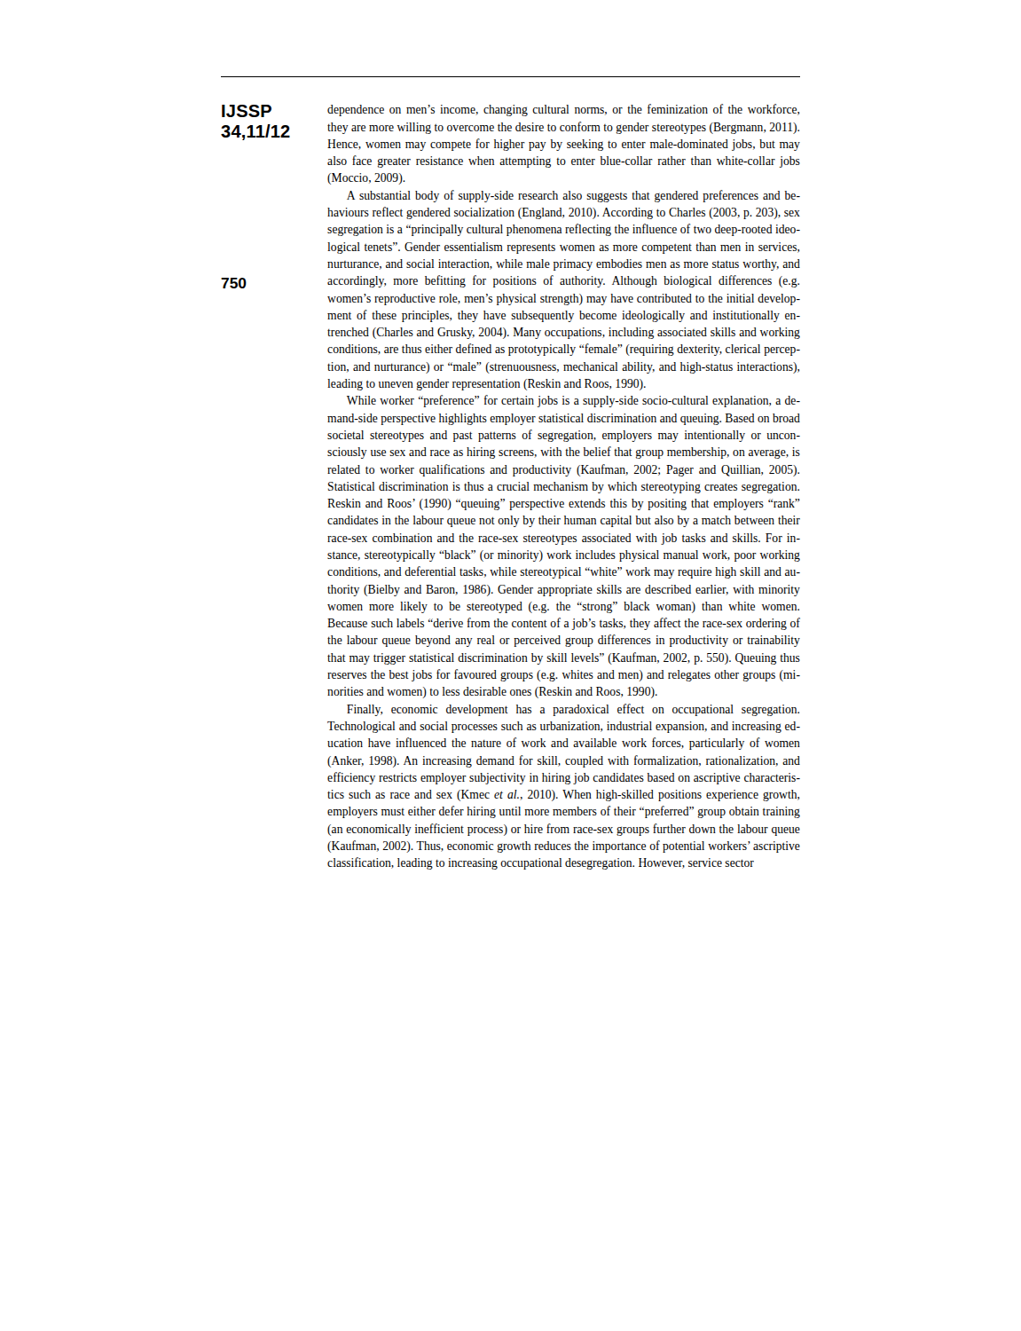IJSSP
34,11/12
750
dependence on men’s income, changing cultural norms, or the feminization of the workforce, they are more willing to overcome the desire to conform to gender stereotypes (Bergmann, 2011). Hence, women may compete for higher pay by seeking to enter male-dominated jobs, but may also face greater resistance when attempting to enter blue-collar rather than white-collar jobs (Moccio, 2009).
A substantial body of supply-side research also suggests that gendered preferences and behaviours reflect gendered socialization (England, 2010). According to Charles (2003, p. 203), sex segregation is a “principally cultural phenomena reflecting the influence of two deep-rooted ideological tenets”. Gender essentialism represents women as more competent than men in services, nurturance, and social interaction, while male primacy embodies men as more status worthy, and accordingly, more befitting for positions of authority. Although biological differences (e.g. women’s reproductive role, men’s physical strength) may have contributed to the initial development of these principles, they have subsequently become ideologically and institutionally entrenched (Charles and Grusky, 2004). Many occupations, including associated skills and working conditions, are thus either defined as prototypically “female” (requiring dexterity, clerical perception, and nurturance) or “male” (strenuousness, mechanical ability, and high-status interactions), leading to uneven gender representation (Reskin and Roos, 1990).
While worker “preference” for certain jobs is a supply-side socio-cultural explanation, a demand-side perspective highlights employer statistical discrimination and queuing. Based on broad societal stereotypes and past patterns of segregation, employers may intentionally or unconsciously use sex and race as hiring screens, with the belief that group membership, on average, is related to worker qualifications and productivity (Kaufman, 2002; Pager and Quillian, 2005). Statistical discrimination is thus a crucial mechanism by which stereotyping creates segregation. Reskin and Roos’ (1990) “queuing” perspective extends this by positing that employers “rank” candidates in the labour queue not only by their human capital but also by a match between their race-sex combination and the race-sex stereotypes associated with job tasks and skills. For instance, stereotypically “black” (or minority) work includes physical manual work, poor working conditions, and deferential tasks, while stereotypical “white” work may require high skill and authority (Bielby and Baron, 1986). Gender appropriate skills are described earlier, with minority women more likely to be stereotyped (e.g. the “strong” black woman) than white women. Because such labels “derive from the content of a job’s tasks, they affect the race-sex ordering of the labour queue beyond any real or perceived group differences in productivity or trainability that may trigger statistical discrimination by skill levels” (Kaufman, 2002, p. 550). Queuing thus reserves the best jobs for favoured groups (e.g. whites and men) and relegates other groups (minorities and women) to less desirable ones (Reskin and Roos, 1990).
Finally, economic development has a paradoxical effect on occupational segregation. Technological and social processes such as urbanization, industrial expansion, and increasing education have influenced the nature of work and available work forces, particularly of women (Anker, 1998). An increasing demand for skill, coupled with formalization, rationalization, and efficiency restricts employer subjectivity in hiring job candidates based on ascriptive characteristics such as race and sex (Kmec et al., 2010). When high-skilled positions experience growth, employers must either defer hiring until more members of their “preferred” group obtain training (an economically inefficient process) or hire from race-sex groups further down the labour queue (Kaufman, 2002). Thus, economic growth reduces the importance of potential workers’ ascriptive classification, leading to increasing occupational desegregation. However, service sector